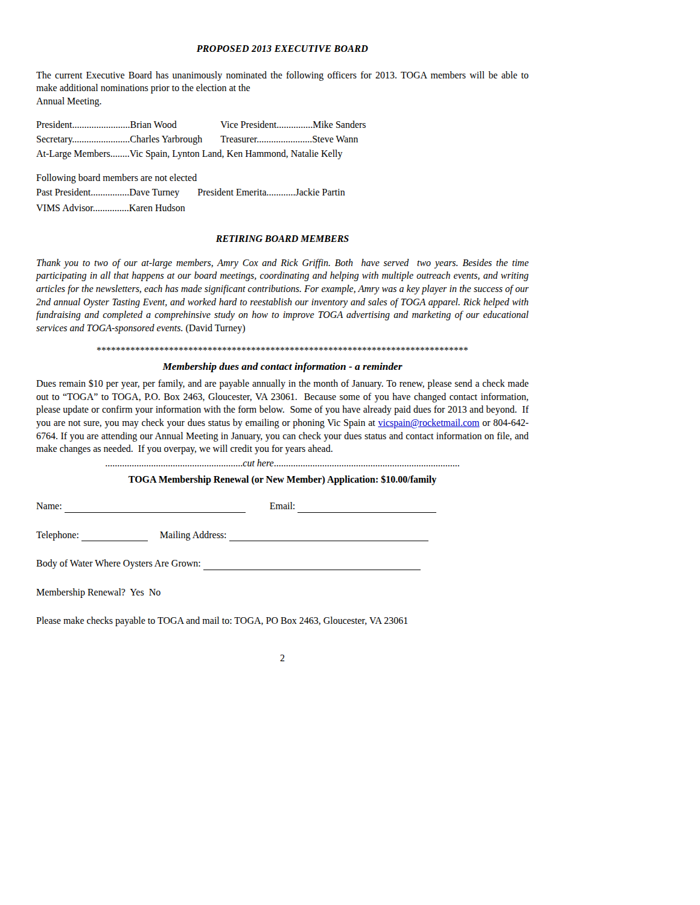PROPOSED 2013 EXECUTIVE BOARD
The current Executive Board has unanimously nominated the following officers for 2013. TOGA members will be able to make additional nominations prior to the election at the
Annual Meeting.
| President........................Brian Wood | Vice President...............Mike Sanders |
| Secretary........................Charles Yarbrough | Treasurer.......................Steve Wann |
| At-Large Members........Vic Spain, Lynton Land, Ken Hammond, Natalie Kelly |
Following board members are not elected
| Past President................Dave Turney | President Emerita............Jackie Partin |
| VIMS Advisor...............Karen Hudson |
RETIRING BOARD MEMBERS
Thank you to two of our at-large members, Amry Cox and Rick Griffin. Both have served two years. Besides the time participating in all that happens at our board meetings, coordinating and helping with multiple outreach events, and writing articles for the newsletters, each has made significant contributions. For example, Amry was a key player in the success of our 2nd annual Oyster Tasting Event, and worked hard to reestablish our inventory and sales of TOGA apparel. Rick helped with fundraising and completed a comprehinsive study on how to improve TOGA advertising and marketing of our educational services and TOGA-sponsored events. (David Turney)
*****************************************************************************
Membership dues and contact information - a reminder
Dues remain $10 per year, per family, and are payable annually in the month of January. To renew, please send a check made out to “TOGA” to TOGA, P.O. Box 2463, Gloucester, VA 23061. Because some of you have changed contact information, please update or confirm your information with the form below. Some of you have already paid dues for 2013 and beyond. If you are not sure, you may check your dues status by emailing or phoning Vic Spain at vicspain@rocketmail.com or 804-642-6764. If you are attending our Annual Meeting in January, you can check your dues status and contact information on file, and make changes as needed. If you overpay, we will credit you for years ahead.
......................................................... cut here.............................................................................
TOGA Membership Renewal (or New Member) Application: $10.00/family
Name: Email:
Telephone: Mailing Address:
Body of Water Where Oysters Are Grown:
Membership Renewal? Yes No
Please make checks payable to TOGA and mail to: TOGA, PO Box 2463, Gloucester, VA 23061
2